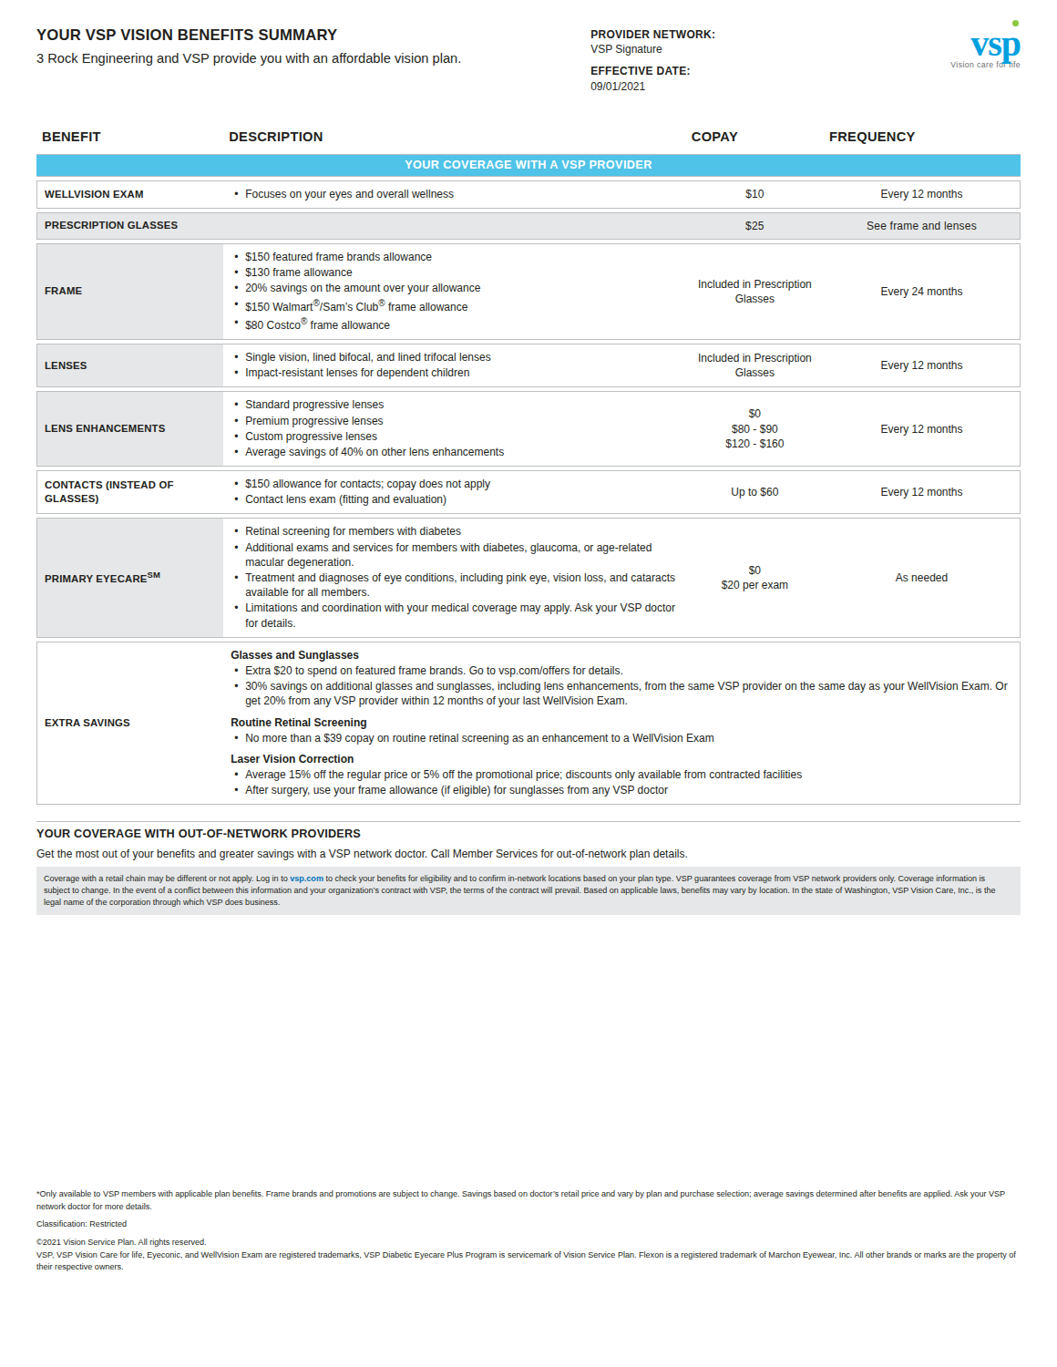YOUR VSP VISION BENEFITS SUMMARY
3 Rock Engineering and VSP provide you with an affordable vision plan.
PROVIDER NETWORK:
VSP Signature
EFFECTIVE DATE:
09/01/2021
vsp
Vision care for life
| BENEFIT | DESCRIPTION | COPAY | FREQUENCY |
| --- | --- | --- | --- |
| YOUR COVERAGE WITH A VSP PROVIDER |
| WELLVISION EXAM | Focuses on your eyes and overall wellness | $10 | Every 12 months |
| PRESCRIPTION GLASSES | | $25 | See frame and lenses |
| FRAME | $150 featured frame brands allowance $130 frame allowance 20% savings on the amount over your allowance $150 Walmart ® /Sam’s Club ® frame allowance $80 Costco ® frame allowance | Included in Prescription Glasses | Every 24 months |
| LENSES | Single vision, lined bifocal, and lined trifocal lenses Impact-resistant lenses for dependent children | Included in Prescription Glasses | Every 12 months |
| LENS ENHANCEMENTS | Standard progressive lenses Premium progressive lenses Custom progressive lenses Average savings of 40% on other lens enhancements | $0 $80 - $90 $120 - $160 | Every 12 months |
| CONTACTS (INSTEAD OF GLASSES) | $150 allowance for contacts; copay does not apply Contact lens exam (fitting and evaluation) | Up to $60 | Every 12 months |
| PRIMARY EYECARE SM | Retinal screening for members with diabetes Additional exams and services for members with diabetes, glaucoma, or age-related macular degeneration. Treatment and diagnoses of eye conditions, including pink eye, vision loss, and cataracts available for all members. Limitations and coordination with your medical coverage may apply. Ask your VSP doctor for details. | $0 $20 per exam | As needed |
| EXTRA SAVINGS | Glasses and Sunglasses Extra $20 to spend on featured frame brands. Go to vsp.com/offers for details. 30% savings on additional glasses and sunglasses, including lens enhancements, from the same VSP provider on the same day as your WellVision Exam. Or get 20% from any VSP provider within 12 months of your last WellVision Exam. Routine Retinal Screening No more than a $39 copay on routine retinal screening as an enhancement to a WellVision Exam Laser Vision Correction Average 15% off the regular price or 5% off the promotional price; discounts only available from contracted facilities After surgery, use your frame allowance (if eligible) for sunglasses from any VSP doctor |
YOUR COVERAGE WITH OUT-OF-NETWORK PROVIDERS
Get the most out of your benefits and greater savings with a VSP network doctor. Call Member Services for out-of-network plan details.
Coverage with a retail chain may be different or not apply. Log in to vsp.com to check your benefits for eligibility and to confirm in-network locations based on your plan type. VSP guarantees coverage from VSP network providers only. Coverage information is subject to change. In the event of a conflict between this information and your organization’s contract with VSP, the terms of the contract will prevail. Based on applicable laws, benefits may vary by location. In the state of Washington, VSP Vision Care, Inc., is the legal name of the corporation through which VSP does business.
*Only available to VSP members with applicable plan benefits. Frame brands and promotions are subject to change. Savings based on doctor’s retail price and vary by plan and purchase selection; average savings determined after benefits are applied. Ask your VSP network doctor for more details.
Classification: Restricted
©2021 Vision Service Plan. All rights reserved.
VSP, VSP Vision Care for life, Eyeconic, and WellVision Exam are registered trademarks, VSP Diabetic Eyecare Plus Program is servicemark of Vision Service Plan. Flexon is a registered trademark of Marchon Eyewear, Inc. All other brands or marks are the property of their respective owners.